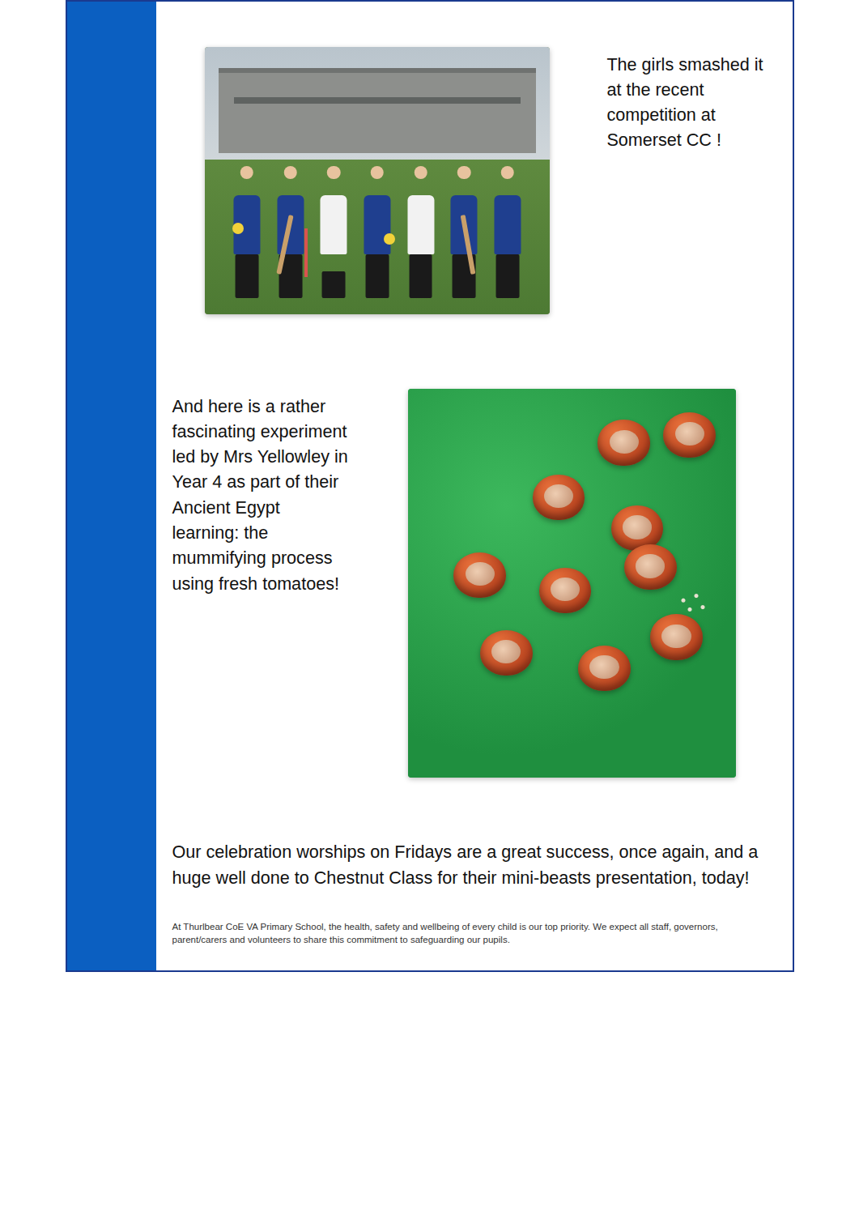The girls smashed it at the recent competition at Somerset CC !
And here is a rather fascinating experiment led by Mrs Yellowley in Year 4 as part of their Ancient Egypt learning: the mummifying process using fresh tomatoes!
Our celebration worships on Fridays are a great success, once again, and a huge well done to Chestnut Class for their mini-beasts presentation, today!
At Thurlbear CoE VA Primary School, the health, safety and wellbeing of every child is our top priority. We expect all staff, governors, parent/carers and volunteers to share this commitment to safeguarding our pupils.